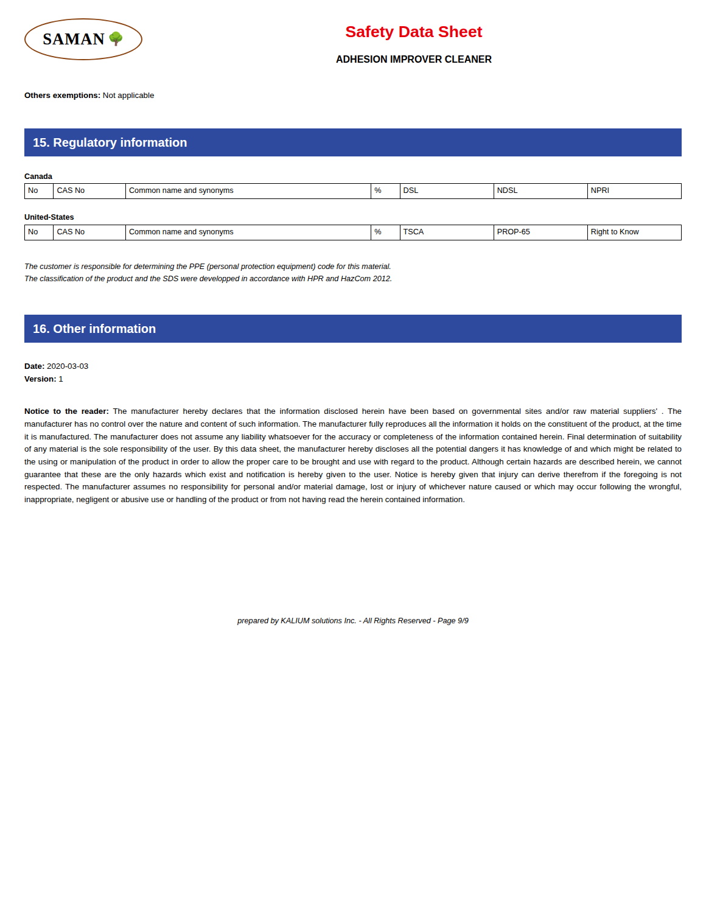SAMAN🌳
Safety Data Sheet
ADHESION IMPROVER CLEANER
Others exemptions: Not applicable
15. Regulatory information
Canada
| No | CAS No | Common name and synonyms | % | DSL | NDSL | NPRI |
United-States
| No | CAS No | Common name and synonyms | % | TSCA | PROP-65 | Right to Know |
The customer is responsible for determining the PPE (personal protection equipment) code for this material.
The classification of the product and the SDS were developped in accordance with HPR and HazCom 2012.
16. Other information
Date: 2020-03-03
Version: 1
Notice to the reader: The manufacturer hereby declares that the information disclosed herein have been based on governmental sites and/or raw material suppliers' . The manufacturer has no control over the nature and content of such information. The manufacturer fully reproduces all the information it holds on the constituent of the product, at the time it is manufactured. The manufacturer does not assume any liability whatsoever for the accuracy or completeness of the information contained herein. Final determination of suitability of any material is the sole responsibility of the user. By this data sheet, the manufacturer hereby discloses all the potential dangers it has knowledge of and which might be related to the using or manipulation of the product in order to allow the proper care to be brought and use with regard to the product. Although certain hazards are described herein, we cannot guarantee that these are the only hazards which exist and notification is hereby given to the user. Notice is hereby given that injury can derive therefrom if the foregoing is not respected. The manufacturer assumes no responsibility for personal and/or material damage, lost or injury of whichever nature caused or which may occur following the wrongful, inappropriate, negligent or abusive use or handling of the product or from not having read the herein contained information.
prepared by KALIUM solutions Inc. - All Rights Reserved - Page 9/9